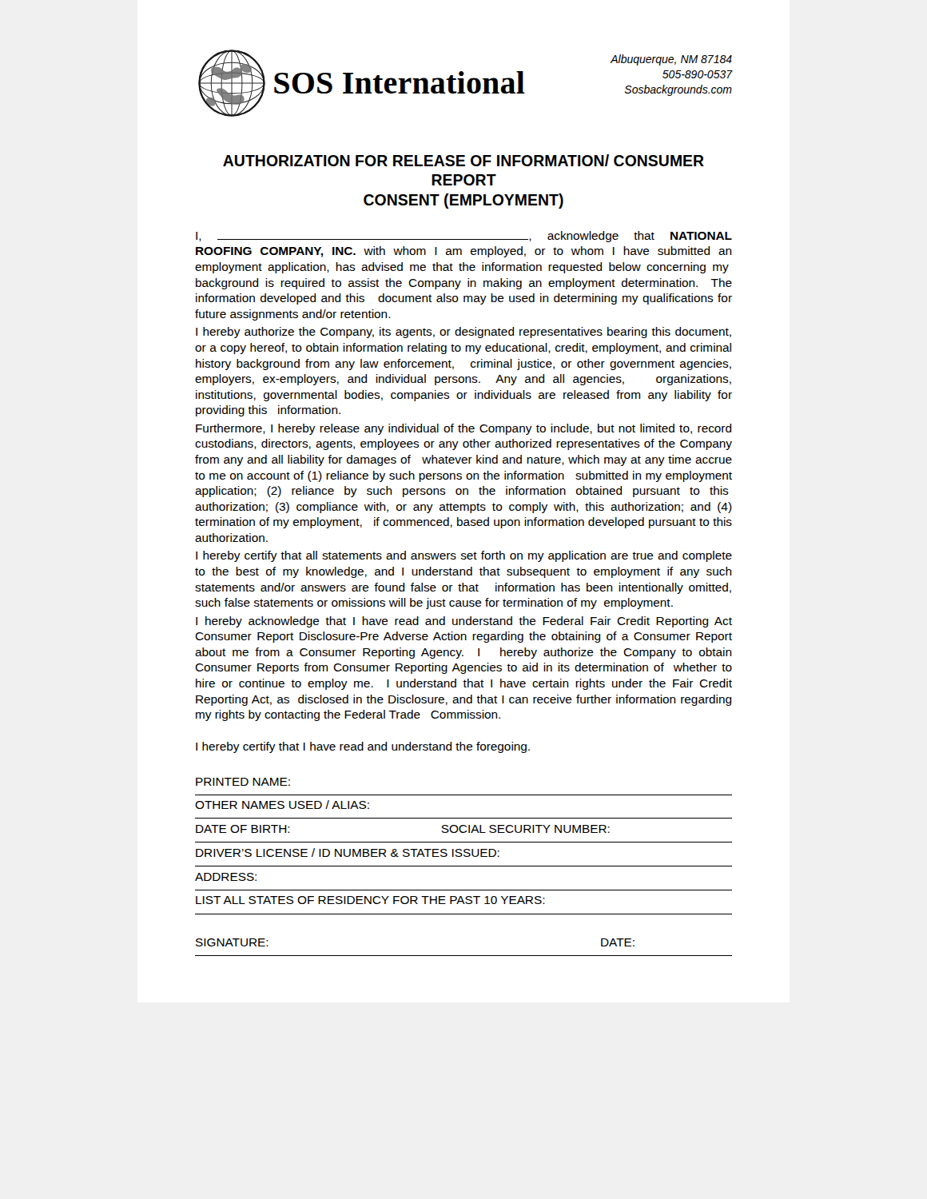SOS International
Albuquerque, NM 87184
505-890-0537
Sosbackgrounds.com
AUTHORIZATION FOR RELEASE OF INFORMATION/ CONSUMER REPORT
CONSENT (EMPLOYMENT)
I, , acknowledge that NATIONAL ROOFING COMPANY, INC. with whom I am employed, or to whom I have submitted an employment application, has advised me that the information requested below concerning my background is required to assist the Company in making an employment determination. The information developed and this document also may be used in determining my qualifications for future assignments and/or retention.
I hereby authorize the Company, its agents, or designated representatives bearing this document, or a copy hereof, to obtain information relating to my educational, credit, employment, and criminal history background from any law enforcement, criminal justice, or other government agencies, employers, ex-employers, and individual persons. Any and all agencies, organizations, institutions, governmental bodies, companies or individuals are released from any liability for providing this information.
Furthermore, I hereby release any individual of the Company to include, but not limited to, record custodians, directors, agents, employees or any other authorized representatives of the Company from any and all liability for damages of whatever kind and nature, which may at any time accrue to me on account of (1) reliance by such persons on the information submitted in my employment application; (2) reliance by such persons on the information obtained pursuant to this authorization; (3) compliance with, or any attempts to comply with, this authorization; and (4) termination of my employment, if commenced, based upon information developed pursuant to this authorization.
I hereby certify that all statements and answers set forth on my application are true and complete to the best of my knowledge, and I understand that subsequent to employment if any such statements and/or answers are found false or that information has been intentionally omitted, such false statements or omissions will be just cause for termination of my employment.
I hereby acknowledge that I have read and understand the Federal Fair Credit Reporting Act Consumer Report Disclosure-Pre Adverse Action regarding the obtaining of a Consumer Report about me from a Consumer Reporting Agency. I hereby authorize the Company to obtain Consumer Reports from Consumer Reporting Agencies to aid in its determination of whether to hire or continue to employ me. I understand that I have certain rights under the Fair Credit Reporting Act, as disclosed in the Disclosure, and that I can receive further information regarding my rights by contacting the Federal Trade Commission.
I hereby certify that I have read and understand the foregoing.
PRINTED NAME:
OTHER NAMES USED / ALIAS:
DATE OF BIRTH: SOCIAL SECURITY NUMBER:
DRIVER’S LICENSE / ID NUMBER & STATES ISSUED:
ADDRESS:
LIST ALL STATES OF RESIDENCY FOR THE PAST 10 YEARS:
SIGNATURE: DATE: